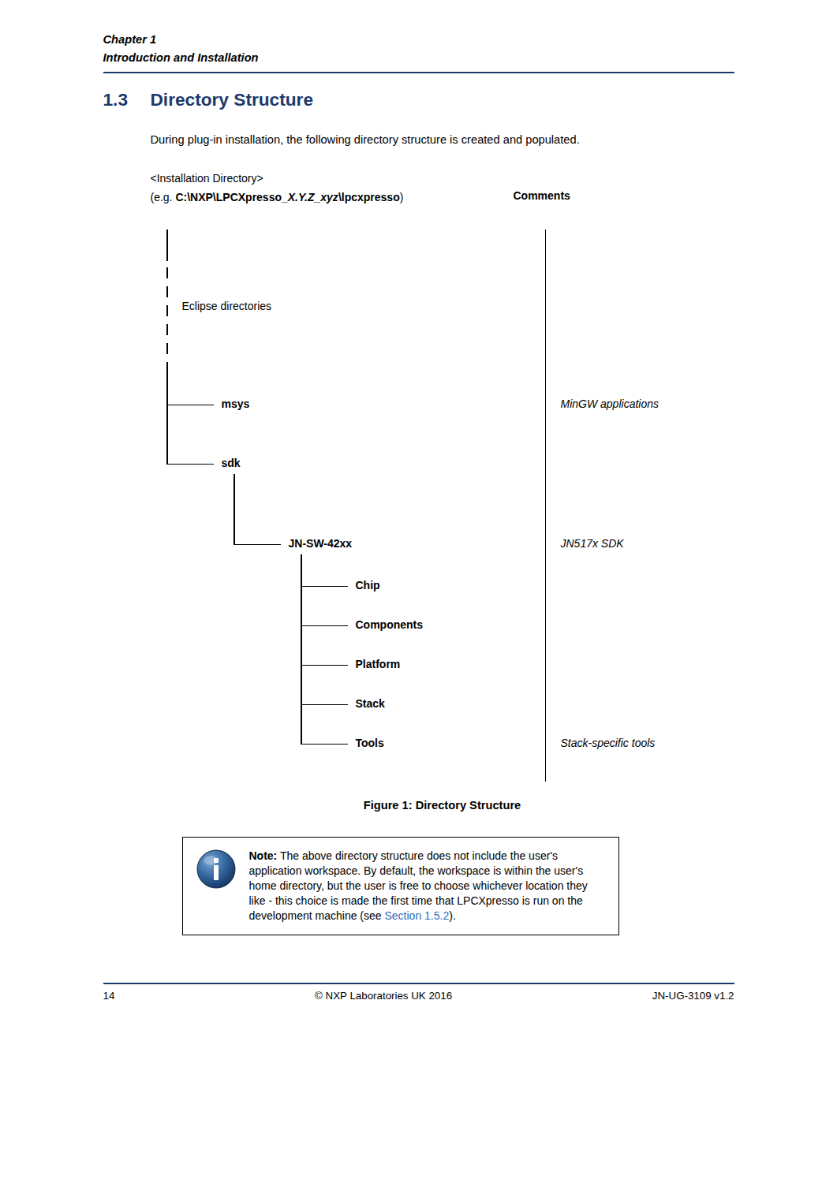Chapter 1
Introduction and Installation
1.3 Directory Structure
During plug-in installation, the following directory structure is created and populated.
<Installation Directory>
(e.g. C:\NXP\LPCXpresso_X.Y.Z_xyz\lpcxpresso)
Comments
Eclipse directories
msys
MinGW applications
sdk
JN-SW-42xx
JN517x SDK
Chip
Components
Platform
Stack
Tools
Stack-specific tools
Figure 1: Directory Structure
Note: The above directory structure does not include the user's application workspace. By default, the workspace is within the user's home directory, but the user is free to choose whichever location they like - this choice is made the first time that LPCXpresso is run on the development machine (see Section 1.5.2).
14
© NXP Laboratories UK 2016
JN-UG-3109 v1.2